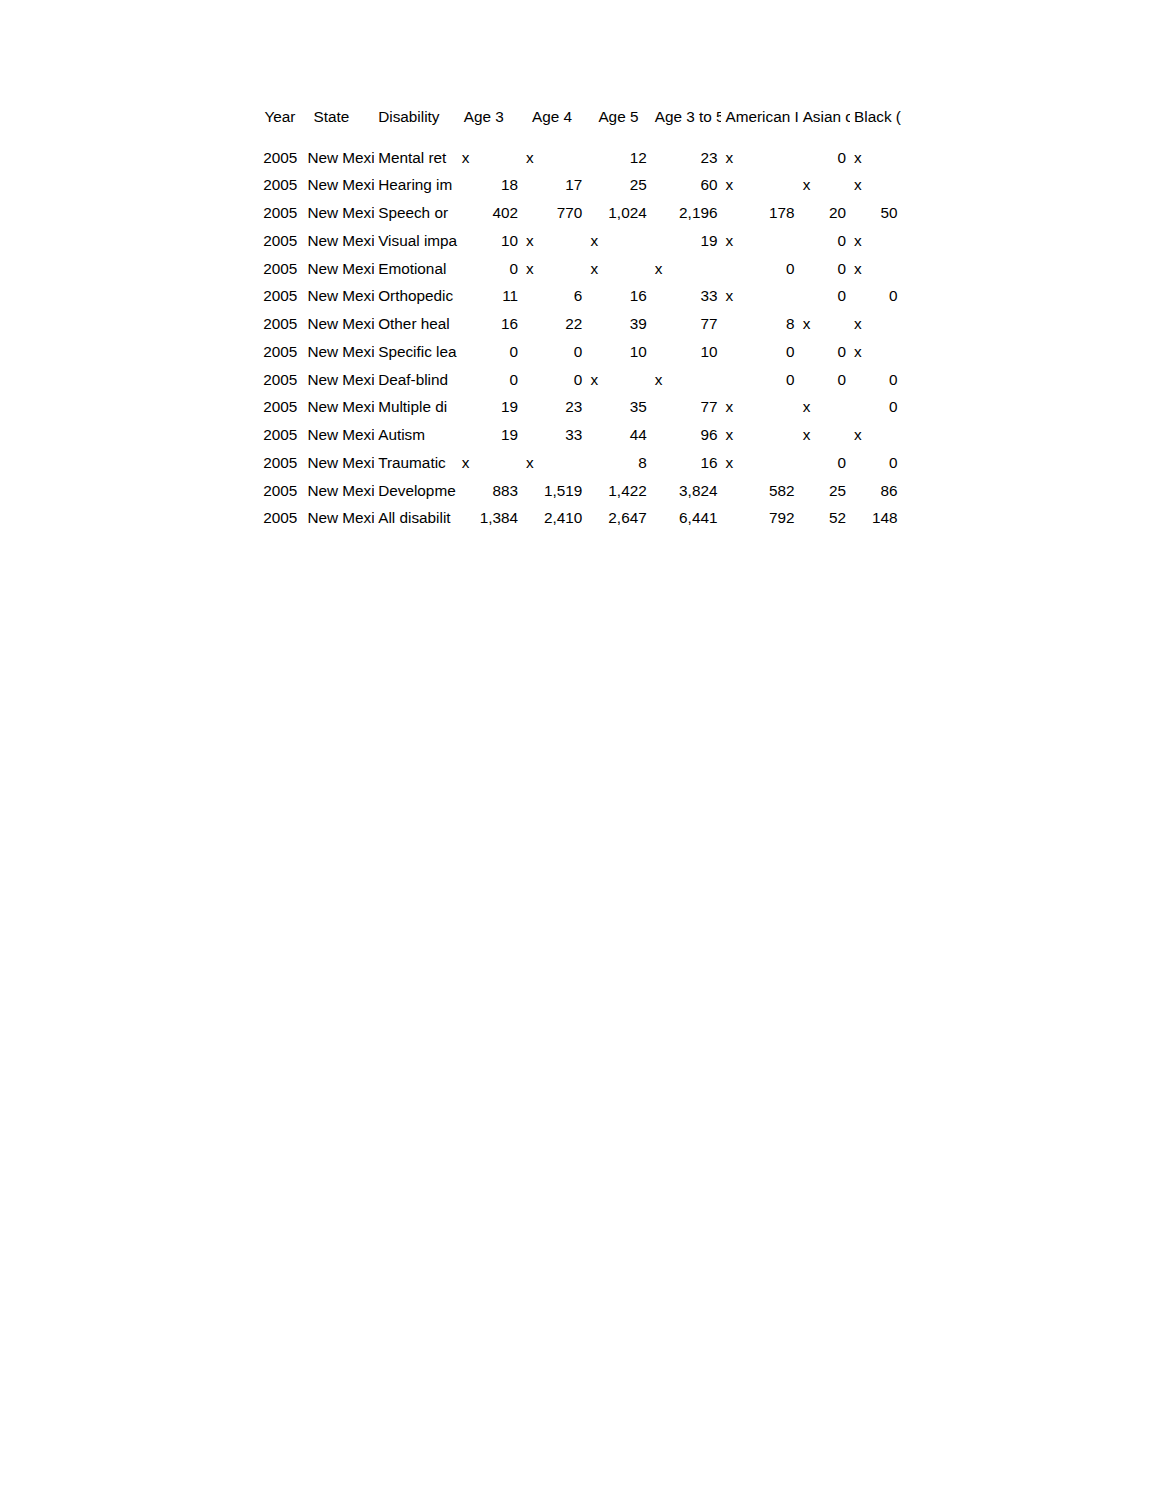| Year | State | Disability | Age 3 | Age 4 | Age 5 | Age 3 to 5 | American Indian or | Asian o | Black ( |
| --- | --- | --- | --- | --- | --- | --- | --- | --- | --- |
| 2005 | New Mexic | Mental ret | x | x | 12 | 23 | x | 0 | x |
| 2005 | New Mexic | Hearing im | 18 | 17 | 25 | 60 | x | x | x |
| 2005 | New Mexic | Speech or | 402 | 770 | 1,024 | 2,196 | 178 | 20 | 50 |
| 2005 | New Mexic | Visual impa | 10 | x | x | 19 | x | 0 | x |
| 2005 | New Mexic | Emotional | 0 | x | x | x | 0 | 0 | x |
| 2005 | New Mexic | Orthopedic | 11 | 6 | 16 | 33 | x | 0 | 0 |
| 2005 | New Mexic | Other heal | 16 | 22 | 39 | 77 | 8 | x | x |
| 2005 | New Mexic | Specific lea | 0 | 0 | 10 | 10 | 0 | 0 | x |
| 2005 | New Mexic | Deaf-blind | 0 | 0 | x | x | 0 | 0 | 0 |
| 2005 | New Mexic | Multiple di | 19 | 23 | 35 | 77 | x | x | 0 |
| 2005 | New Mexic | Autism | 19 | 33 | 44 | 96 | x | x | x |
| 2005 | New Mexic | Traumatic | x | x | 8 | 16 | x | 0 | 0 |
| 2005 | New Mexic | Developme | 883 | 1,519 | 1,422 | 3,824 | 582 | 25 | 86 |
| 2005 | New Mexic | All disabilit | 1,384 | 2,410 | 2,647 | 6,441 | 792 | 52 | 148 |